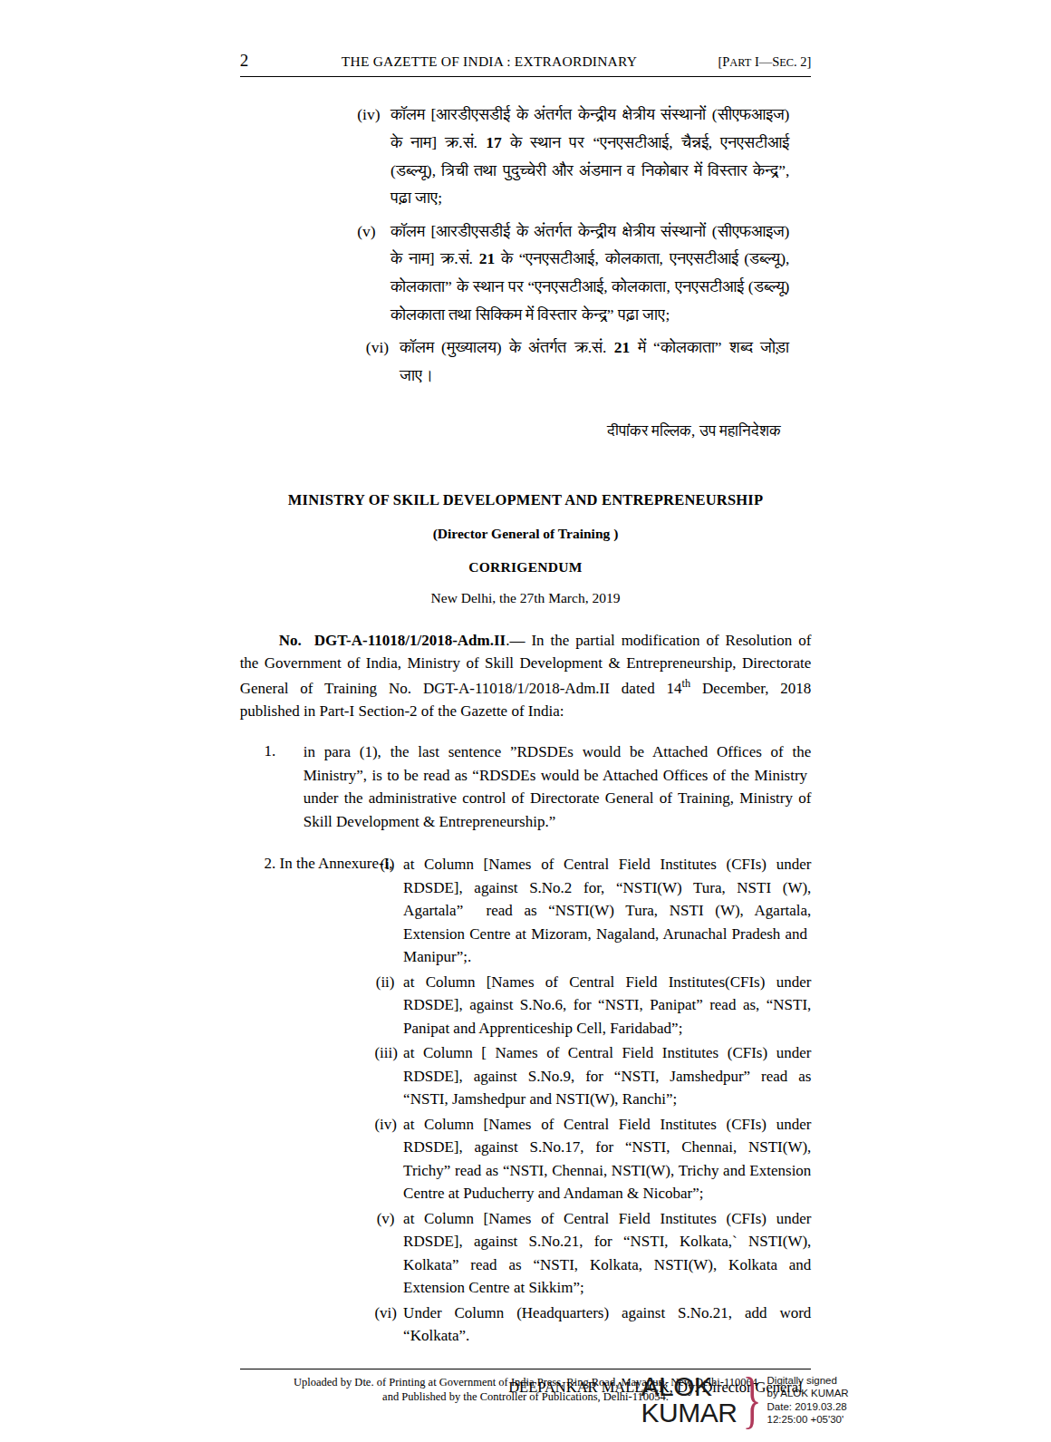2
THE GAZETTE OF INDIA : EXTRAORDINARY
[PART I—SEC. 2]
(iv)
कॉलम [आरडीएसडीई के अंतर्गत केन्द्रीय क्षेत्रीय संस्थानों (सीएफआइज) के नाम] क्र.सं. 17 के स्थान पर “एनएसटीआई, चैन्नई, एनएसटीआई (डब्ल्यू), त्रिची तथा पुदुच्चेरी और अंडमान व निकोबार में विस्तार केन्द्र”, पढ़ा जाए;
(v)
कॉलम [आरडीएसडीई के अंतर्गत केन्द्रीय क्षेत्रीय संस्थानों (सीएफआइज) के नाम] क्र.सं. 21 के “एनएसटीआई, कोलकाता, एनएसटीआई (डब्ल्यू), कोलकाता” के स्थान पर “एनएसटीआई, कोलकाता, एनएसटीआई (डब्ल्यू) कोलकाता तथा सिक्किम में विस्तार केन्द्र” पढ़ा जाए;
(vi)
कॉलम (मुख्यालय) के अंतर्गत क्र.सं. 21 में “कोलकाता” शब्द जोड़ा जाए।
दीपांकर मल्लिक, उप महानिदेशक
MINISTRY OF SKILL DEVELOPMENT AND ENTREPRENEURSHIP
(Director General of Training )
CORRIGENDUM
New Delhi, the 27th March, 2019
No. DGT-A-11018/1/2018-Adm.II.— In the partial modification of Resolution of the Government of India, Ministry of Skill Development & Entrepreneurship, Directorate General of Training No. DGT-A-11018/1/2018-Adm.II dated 14th December, 2018 published in Part-I Section-2 of the Gazette of India:
1.
in para (1), the last sentence ”RDSDEs would be Attached Offices of the Ministry”, is to be read as “RDSDEs would be Attached Offices of the Ministry under the administrative control of Directorate General of Training, Ministry of Skill Development & Entrepreneurship.”
2. In the Annexure-I,
(i)
at Column [Names of Central Field Institutes (CFIs) under RDSDE], against S.No.2 for, “NSTI(W) Tura, NSTI (W), Agartala” read as “NSTI(W) Tura, NSTI (W), Agartala, Extension Centre at Mizoram, Nagaland, Arunachal Pradesh and Manipur”;.
(ii)
at Column [Names of Central Field Institutes(CFIs) under RDSDE], against S.No.6, for “NSTI, Panipat” read as, “NSTI, Panipat and Apprenticeship Cell, Faridabad”;
(iii)
at Column [ Names of Central Field Institutes (CFIs) under RDSDE], against S.No.9, for “NSTI, Jamshedpur” read as “NSTI, Jamshedpur and NSTI(W), Ranchi”;
(iv)
at Column [Names of Central Field Institutes (CFIs) under RDSDE], against S.No.17, for “NSTI, Chennai, NSTI(W), Trichy” read as “NSTI, Chennai, NSTI(W), Trichy and Extension Centre at Puducherry and Andaman & Nicobar”;
(v)
at Column [Names of Central Field Institutes (CFIs) under RDSDE], against S.No.21, for “NSTI, Kolkata,` NSTI(W), Kolkata” read as “NSTI, Kolkata, NSTI(W), Kolkata and Extension Centre at Sikkim”;
(vi)
Under Column (Headquarters) against S.No.21, add word “Kolkata”.
DEEPANKAR MALLICK, Dy. Director General
Uploaded by Dte. of Printing at Government of India Press, Ring Road, Mayapuri, New Delhi-110064
and Published by the Controller of Publications, Delhi-110054.
ALOK
KUMAR
}
Digitally signed
by ALOK KUMAR
Date: 2019.03.28
12:25:00 +05'30'